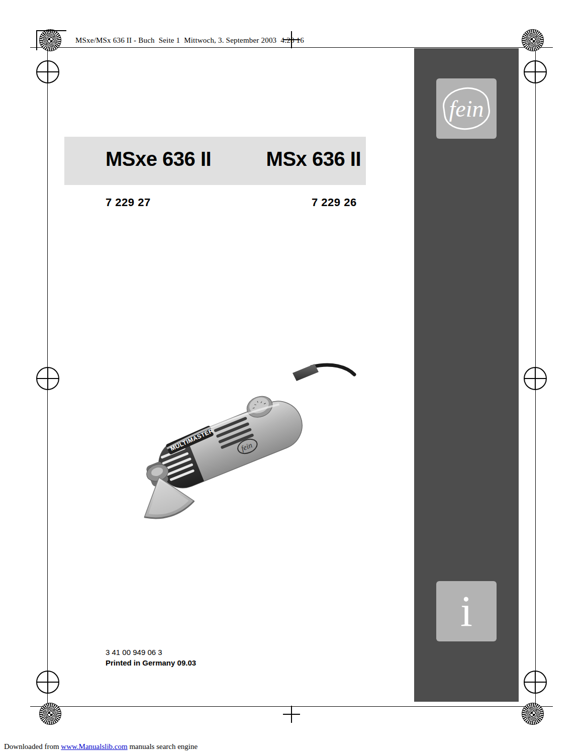MSxe/MSx 636 II - Buch Seite 1 Mittwoch, 3. September 2003 4:28 16
fein
i
MSxe 636 II
MSx 636 II
7 229 27
7 229 26
MULTIMASTER fein
3 41 00 949 06 3
Printed in Germany 09.03
Downloaded from www.Manualslib.com manuals search engine